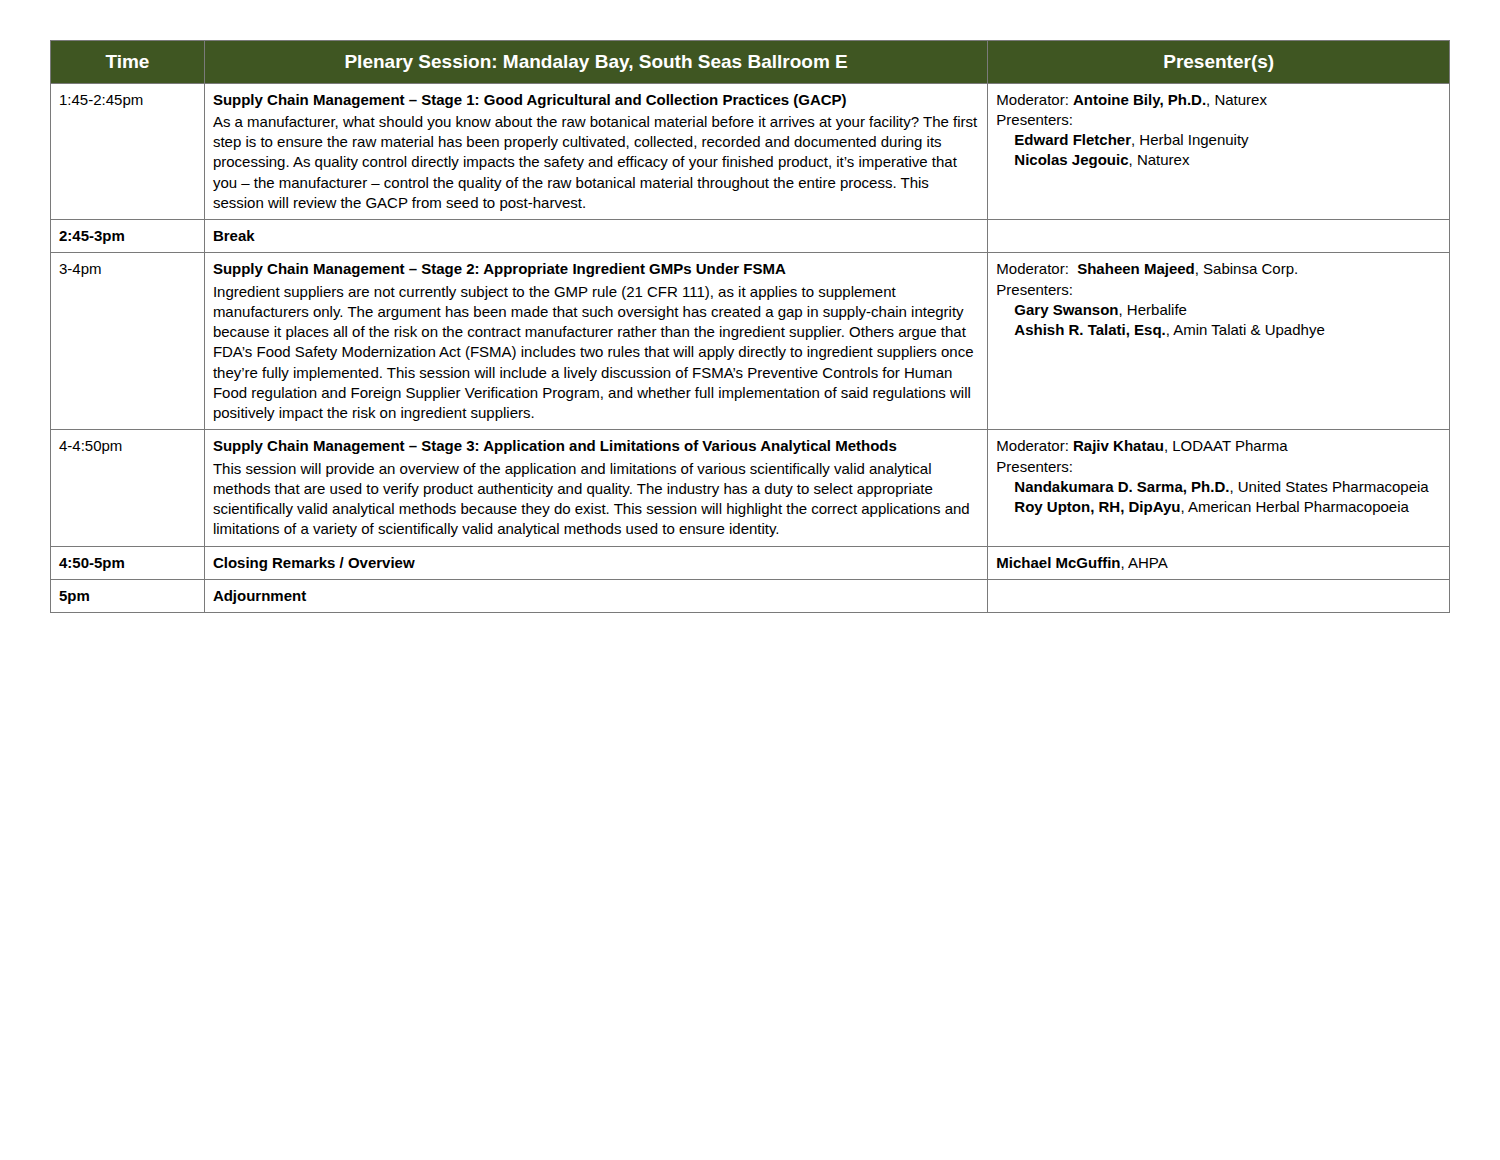| Time | Plenary Session: Mandalay Bay, South Seas Ballroom E | Presenter(s) |
| --- | --- | --- |
| 1:45-2:45pm | Supply Chain Management – Stage 1: Good Agricultural and Collection Practices (GACP) As a manufacturer, what should you know about the raw botanical material before it arrives at your facility? The first step is to ensure the raw material has been properly cultivated, collected, recorded and documented during its processing. As quality control directly impacts the safety and efficacy of your finished product, it’s imperative that you – the manufacturer – control the quality of the raw botanical material throughout the entire process. This session will review the GACP from seed to post-harvest. | Moderator: Antoine Bily, Ph.D. , Naturex Presenters: Edward Fletcher , Herbal Ingenuity Nicolas Jegouic , Naturex |
| 2:45-3pm | Break | |
| 3-4pm | Supply Chain Management – Stage 2: Appropriate Ingredient GMPs Under FSMA Ingredient suppliers are not currently subject to the GMP rule (21 CFR 111), as it applies to supplement manufacturers only. The argument has been made that such oversight has created a gap in supply-chain integrity because it places all of the risk on the contract manufacturer rather than the ingredient supplier. Others argue that FDA’s Food Safety Modernization Act (FSMA) includes two rules that will apply directly to ingredient suppliers once they’re fully implemented. This session will include a lively discussion of FSMA’s Preventive Controls for Human Food regulation and Foreign Supplier Verification Program, and whether full implementation of said regulations will positively impact the risk on ingredient suppliers. | Moderator: Shaheen Majeed , Sabinsa Corp. Presenters: Gary Swanson , Herbalife Ashish R. Talati, Esq. , Amin Talati & Upadhye |
| 4-4:50pm | Supply Chain Management – Stage 3: Application and Limitations of Various Analytical Methods This session will provide an overview of the application and limitations of various scientifically valid analytical methods that are used to verify product authenticity and quality. The industry has a duty to select appropriate scientifically valid analytical methods because they do exist. This session will highlight the correct applications and limitations of a variety of scientifically valid analytical methods used to ensure identity. | Moderator: Rajiv Khatau , LODAAT Pharma Presenters: Nandakumara D. Sarma, Ph.D. , United States Pharmacopeia Roy Upton, RH, DipAyu , American Herbal Pharmacopoeia |
| 4:50-5pm | Closing Remarks / Overview | Michael McGuffin , AHPA |
| 5pm | Adjournment | |